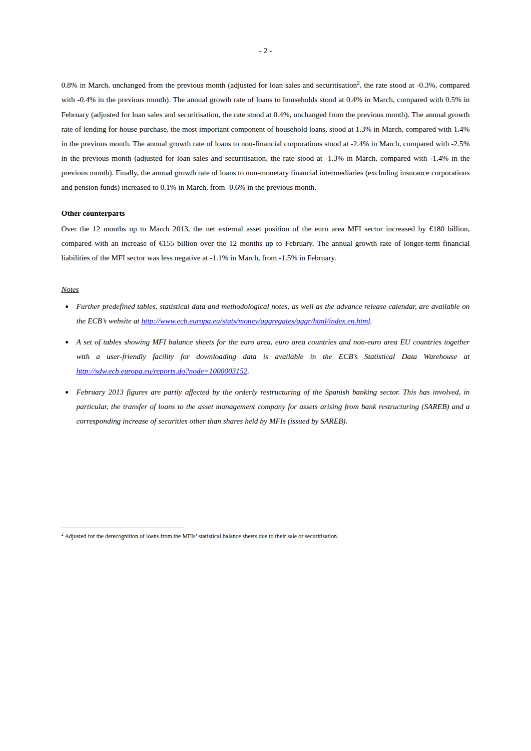- 2 -
0.8% in March, unchanged from the previous month (adjusted for loan sales and securitisation2, the rate stood at -0.3%, compared with -0.4% in the previous month). The annual growth rate of loans to households stood at 0.4% in March, compared with 0.5% in February (adjusted for loan sales and securitisation, the rate stood at 0.4%, unchanged from the previous month). The annual growth rate of lending for house purchase, the most important component of household loans, stood at 1.3% in March, compared with 1.4% in the previous month. The annual growth rate of loans to non-financial corporations stood at -2.4% in March, compared with -2.5% in the previous month (adjusted for loan sales and securitisation, the rate stood at -1.3% in March, compared with -1.4% in the previous month). Finally, the annual growth rate of loans to non-monetary financial intermediaries (excluding insurance corporations and pension funds) increased to 0.1% in March, from -0.6% in the previous month.
Other counterparts
Over the 12 months up to March 2013, the net external asset position of the euro area MFI sector increased by €180 billion, compared with an increase of €155 billion over the 12 months up to February. The annual growth rate of longer-term financial liabilities of the MFI sector was less negative at -1.1% in March, from -1.5% in February.
Notes
Further predefined tables, statistical data and methodological notes, as well as the advance release calendar, are available on the ECB’s website at http://www.ecb.europa.eu/stats/money/aggregates/aggr/html/index.en.html.
A set of tables showing MFI balance sheets for the euro area, euro area countries and non-euro area EU countries together with a user-friendly facility for downloading data is available in the ECB’s Statistical Data Warehouse at http://sdw.ecb.europa.eu/reports.do?node=1000003152.
February 2013 figures are partly affected by the orderly restructuring of the Spanish banking sector. This has involved, in particular, the transfer of loans to the asset management company for assets arising from bank restructuring (SAREB) and a corresponding increase of securities other than shares held by MFIs (issued by SAREB).
2 Adjusted for the derecognition of loans from the MFIs’ statistical balance sheets due to their sale or securitisation.